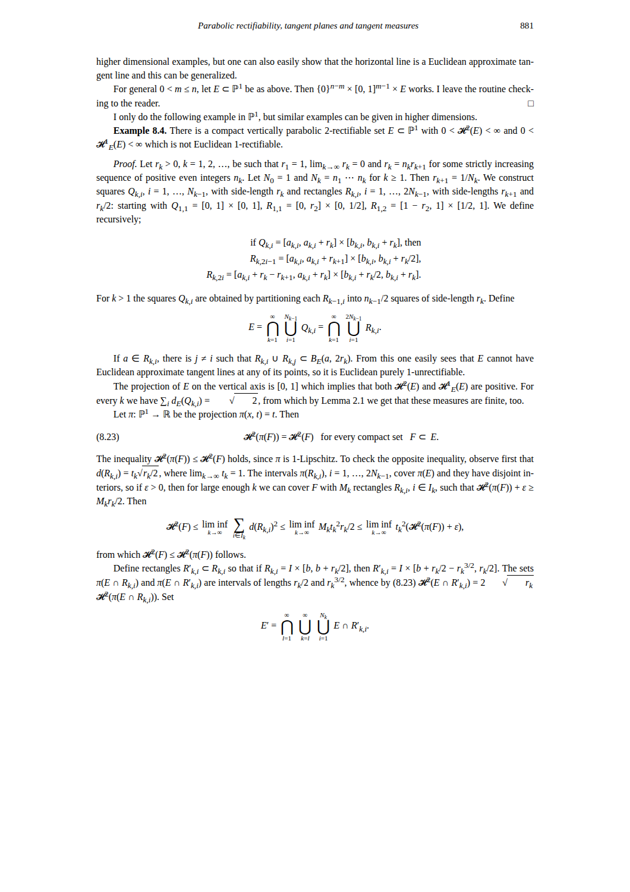Parabolic rectifiability, tangent planes and tangent measures 881
higher dimensional examples, but one can also easily show that the horizontal line is a Euclidean approximate tangent line and this can be generalized.
For general 0 < m ≤ n, let E ⊂ ℙ1 be as above. Then {0}n−m × [0, 1]m−1 × E works. I leave the routine checking to the reader. □
I only do the following example in ℙ1, but similar examples can be given in higher dimensions.
Example 8.4. There is a compact vertically parabolic 2-rectifiable set E ⊂ ℙ1 with 0 < 𝓗2(E) < ∞ and 0 < 𝓗1E(E) < ∞ which is not Euclidean 1-rectifiable.
Proof. Let rk > 0, k = 1, 2, …, be such that r1 = 1, limk→∞ rk = 0 and rk = nkrk+1 for some strictly increasing sequence of positive even integers nk. Let N0 = 1 and Nk = n1 ⋯ nk for k ≥ 1. Then rk+1 = 1/Nk. We construct squares Qk,i, i = 1, …, Nk−1, with side-length rk and rectangles Rk,i, i = 1, …, 2Nk−1, with side-lengths rk+1 and rk/2: starting with Q1,1 = [0, 1] × [0, 1], R1,1 = [0, r2] × [0, 1/2], R1,2 = [1 − r2, 1] × [1/2, 1]. We define recursively;
if Qk,i = [ak,i, ak,i + rk] × [bk,i, bk,i + rk], then
Rk,2i−1 = [ak,i, ak,i + rk+1] × [bk,i, bk,i + rk/2],
Rk,2i = [ak,i + rk − rk+1, ak,i + rk] × [bk,i + rk/2, bk,i + rk].
For k > 1 the squares Qk,i are obtained by partitioning each Rk−1,i into nk−1/2 squares of side-length rk. Define
E = ∞⋂k=1 Nk−1⋃i=1 Qk,i = ∞⋂k=1 2Nk−1⋃i=1 Rk,i.
If a ∈ Rk,i, there is j ≠ i such that Rk,i ∪ Rk,j ⊂ BE(a, 2rk). From this one easily sees that E cannot have Euclidean approximate tangent lines at any of its points, so it is Euclidean purely 1-unrectifiable.
The projection of E on the vertical axis is [0, 1] which implies that both 𝓗2(E) and 𝓗1E(E) are positive. For every k we have ∑i dE(Qk,i) = √2, from which by Lemma 2.1 we get that these measures are finite, too.
Let π: ℙ1 → ℝ be the projection π(x, t) = t. Then
(8.23)
𝓗2(π(F)) = 𝓗2(F) for every compact set F ⊂ E.
The inequality 𝓗2(π(F)) ≤ 𝓗2(F) holds, since π is 1-Lipschitz. To check the opposite inequality, observe first that d(Rk,i) = tk√rk/2, where limk→∞ tk = 1. The intervals π(Rk,i), i = 1, …, 2Nk−1, cover π(E) and they have disjoint interiors, so if ε > 0, then for large enough k we can cover F with Mk rectangles Rk,i, i ∈ Ik, such that 𝓗2(π(F)) + ε ≥ Mkrk/2. Then
𝓗2(F) ≤ lim inf k→∞ ∑i∈Ik d(Rk,i)2 ≤ lim inf k→∞ Mktk2rk/2 ≤ lim inf k→∞ tk2(𝓗2(π(F)) + ε),
from which 𝓗2(F) ≤ 𝓗2(π(F)) follows.
Define rectangles R′k,i ⊂ Rk,i so that if Rk,i = I × [b, b + rk/2], then R′k,i = I × [b + rk/2 − rk3/2, rk/2]. The sets π(E ∩ Rk,i) and π(E ∩ R′k,i) are intervals of lengths rk/2 and rk3/2, whence by (8.23) 𝓗2(E ∩ R′k,i) = 2√rk 𝓗2(π(E ∩ Rk,i)). Set
E′ = ∞⋂l=1 ∞⋃k=l Nk⋃i=1 E ∩ R′k,i.